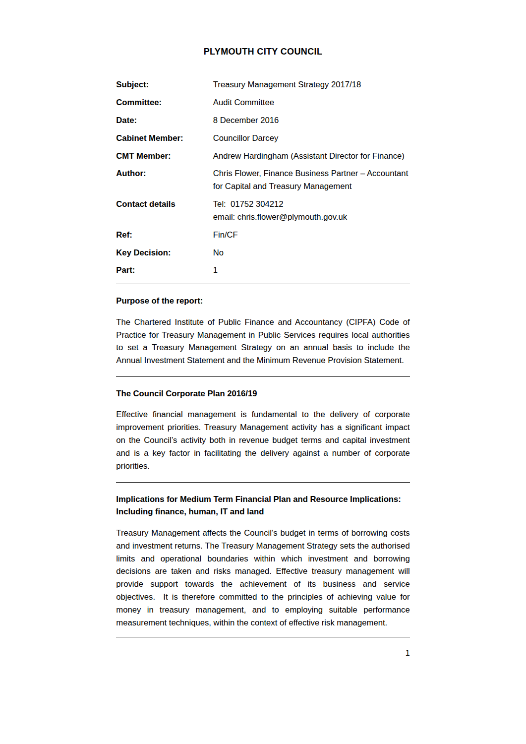PLYMOUTH CITY COUNCIL
| Subject: | Treasury Management Strategy 2017/18 |
| Committee: | Audit Committee |
| Date: | 8 December 2016 |
| Cabinet Member: | Councillor Darcey |
| CMT Member: | Andrew Hardingham (Assistant Director for Finance) |
| Author: | Chris Flower, Finance Business Partner – Accountant for Capital and Treasury Management |
| Contact details | Tel: 01752 304212 email: chris.flower@plymouth.gov.uk |
| Ref: | Fin/CF |
| Key Decision: | No |
| Part: | 1 |
Purpose of the report:
The Chartered Institute of Public Finance and Accountancy (CIPFA) Code of Practice for Treasury Management in Public Services requires local authorities to set a Treasury Management Strategy on an annual basis to include the Annual Investment Statement and the Minimum Revenue Provision Statement.
The Council Corporate Plan 2016/19
Effective financial management is fundamental to the delivery of corporate improvement priorities. Treasury Management activity has a significant impact on the Council’s activity both in revenue budget terms and capital investment and is a key factor in facilitating the delivery against a number of corporate priorities.
Implications for Medium Term Financial Plan and Resource Implications:
Including finance, human, IT and land
Treasury Management affects the Council’s budget in terms of borrowing costs and investment returns. The Treasury Management Strategy sets the authorised limits and operational boundaries within which investment and borrowing decisions are taken and risks managed. Effective treasury management will provide support towards the achievement of its business and service objectives. It is therefore committed to the principles of achieving value for money in treasury management, and to employing suitable performance measurement techniques, within the context of effective risk management.
1